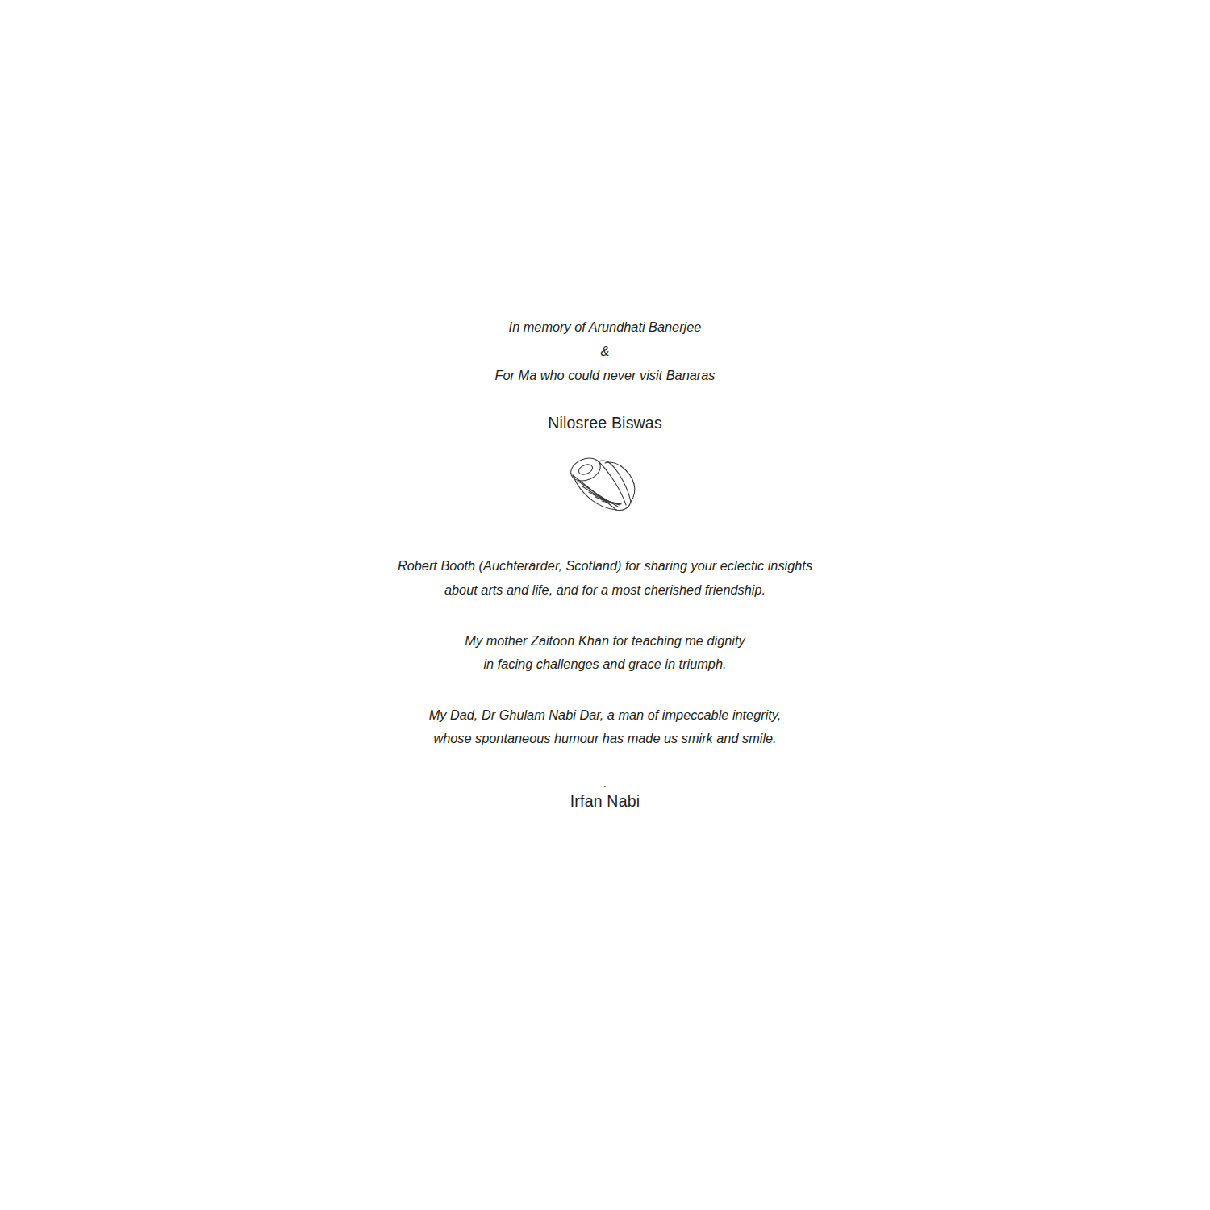In memory of Arundhati Banerjee
& For Ma who could never visit Banaras
Nilosree Biswas
Robert Booth (Auchterarder, Scotland) for sharing your eclectic insights
about arts and life, and for a most cherished friendship.
My mother Zaitoon Khan for teaching me dignity
in facing challenges and grace in triumph.
My Dad, Dr Ghulam Nabi Dar, a man of impeccable integrity,
whose spontaneous humour has made us smirk and smile.
. Irfan Nabi